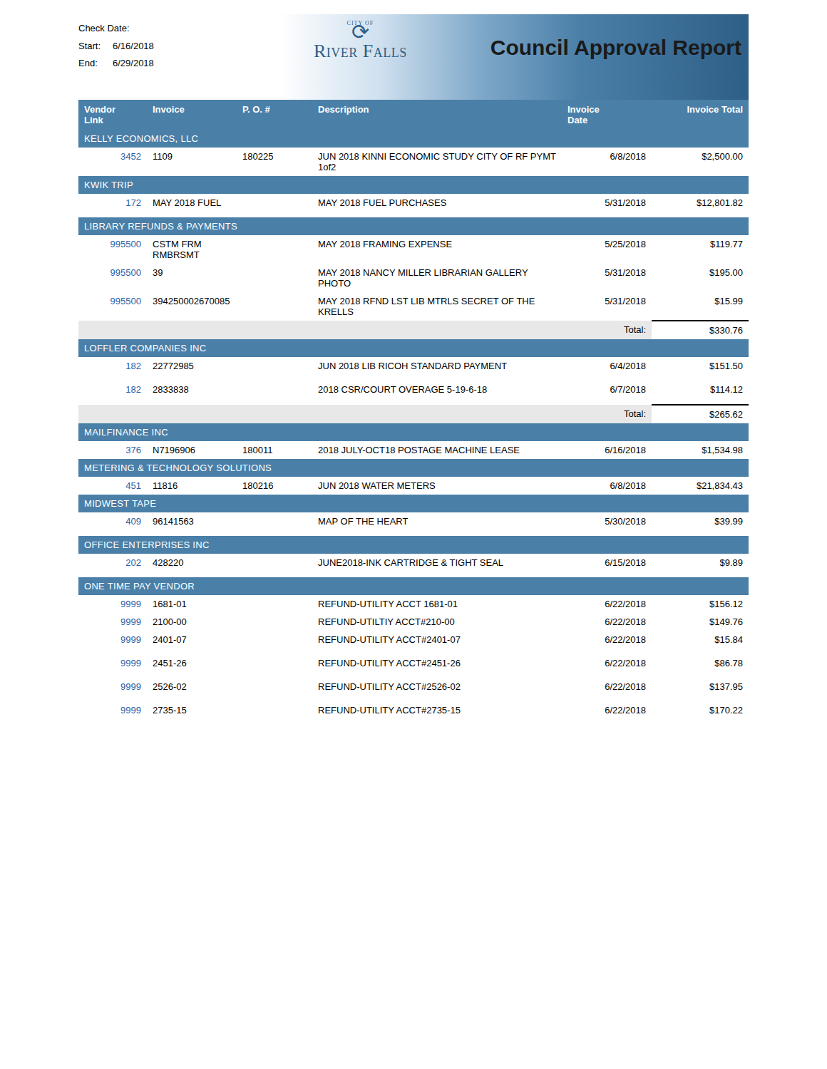Check Date:
Start: 6/16/2018
End: 6/29/2018
CITY OF
⟳
River Falls
Council Approval Report
| Vendor Link | Invoice | P. O. # | Description | Invoice Date | Invoice Total |
| --- | --- | --- | --- | --- | --- |
| KELLY ECONOMICS, LLC |
| 3452 | 1109 | 180225 | JUN 2018 KINNI ECONOMIC STUDY CITY OF RF PYMT 1of2 | 6/8/2018 | $2,500.00 |
| KWIK TRIP |
| 172 | MAY 2018 FUEL | | MAY 2018 FUEL PURCHASES | 5/31/2018 | $12,801.82 |
| LIBRARY REFUNDS & PAYMENTS |
| 995500 | CSTM FRM RMBRSMT | | MAY 2018 FRAMING EXPENSE | 5/25/2018 | $119.77 |
| 995500 | 39 | | MAY 2018 NANCY MILLER LIBRARIAN GALLERY PHOTO | 5/31/2018 | $195.00 |
| 995500 | 394250002670085 | | MAY 2018 RFND LST LIB MTRLS SECRET OF THE KRELLS | 5/31/2018 | $15.99 |
| | Total: | $330.76 |
| LOFFLER COMPANIES INC |
| 182 | 22772985 | | JUN 2018 LIB RICOH STANDARD PAYMENT | 6/4/2018 | $151.50 |
| 182 | 2833838 | | 2018 CSR/COURT OVERAGE 5-19-6-18 | 6/7/2018 | $114.12 |
| | Total: | $265.62 |
| MAILFINANCE INC |
| 376 | N7196906 | 180011 | 2018 JULY-OCT18 POSTAGE MACHINE LEASE | 6/16/2018 | $1,534.98 |
| METERING & TECHNOLOGY SOLUTIONS |
| 451 | 11816 | 180216 | JUN 2018 WATER METERS | 6/8/2018 | $21,834.43 |
| MIDWEST TAPE |
| 409 | 96141563 | | MAP OF THE HEART | 5/30/2018 | $39.99 |
| OFFICE ENTERPRISES INC |
| 202 | 428220 | | JUNE2018-INK CARTRIDGE & TIGHT SEAL | 6/15/2018 | $9.89 |
| ONE TIME PAY VENDOR |
| 9999 | 1681-01 | | REFUND-UTILITY ACCT 1681-01 | 6/22/2018 | $156.12 |
| 9999 | 2100-00 | | REFUND-UTILTIY ACCT#210-00 | 6/22/2018 | $149.76 |
| 9999 | 2401-07 | | REFUND-UTILITY ACCT#2401-07 | 6/22/2018 | $15.84 |
| 9999 | 2451-26 | | REFUND-UTILITY ACCT#2451-26 | 6/22/2018 | $86.78 |
| 9999 | 2526-02 | | REFUND-UTILITY ACCT#2526-02 | 6/22/2018 | $137.95 |
| 9999 | 2735-15 | | REFUND-UTILITY ACCT#2735-15 | 6/22/2018 | $170.22 |